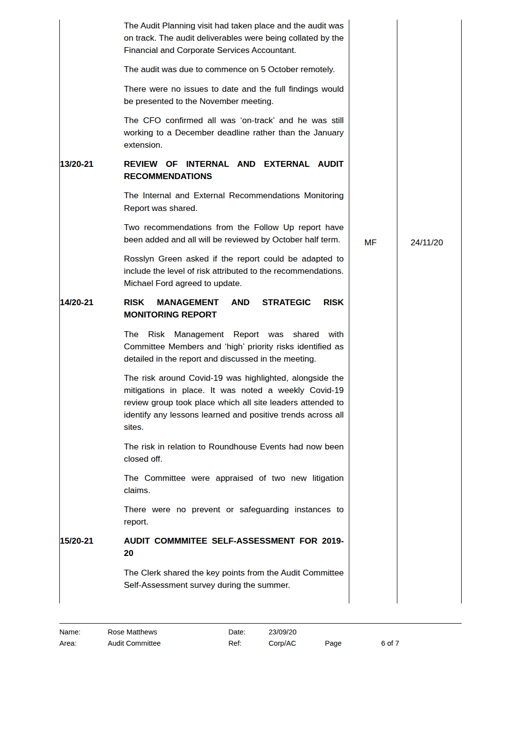| | The Audit Planning visit had taken place and the audit was on track. The audit deliverables were being collated by the Financial and Corporate Services Accountant. The audit was due to commence on 5 October remotely. There were no issues to date and the full findings would be presented to the November meeting. The CFO confirmed all was ‘on-track’ and he was still working to a December deadline rather than the January extension. | | |
| 13/20-21 | Review of Internal and External Audit Recommendations The Internal and External Recommendations Monitoring Report was shared. Two recommendations from the Follow Up report have been added and all will be reviewed by October half term. Rosslyn Green asked if the report could be adapted to include the level of risk attributed to the recommendations. Michael Ford agreed to update. | MF | 24/11/20 |
| 14/20-21 | Risk Management and Strategic Risk Monitoring Report The Risk Management Report was shared with Committee Members and ‘high’ priority risks identified as detailed in the report and discussed in the meeting. The risk around Covid-19 was highlighted, alongside the mitigations in place. It was noted a weekly Covid-19 review group took place which all site leaders attended to identify any lessons learned and positive trends across all sites. The risk in relation to Roundhouse Events had now been closed off. The Committee were appraised of two new litigation claims. There were no prevent or safeguarding instances to report. | | |
| 15/20-21 | Audit Commmitee Self-Assessment for 2019-20 The Clerk shared the key points from the Audit Committee Self-Assessment survey during the summer. | | |
| Name: | Rose Matthews | Date: | 23/09/20 | | | |
| Area: | Audit Committee | Ref: | Corp/AC | Page | 6 of 7 | |